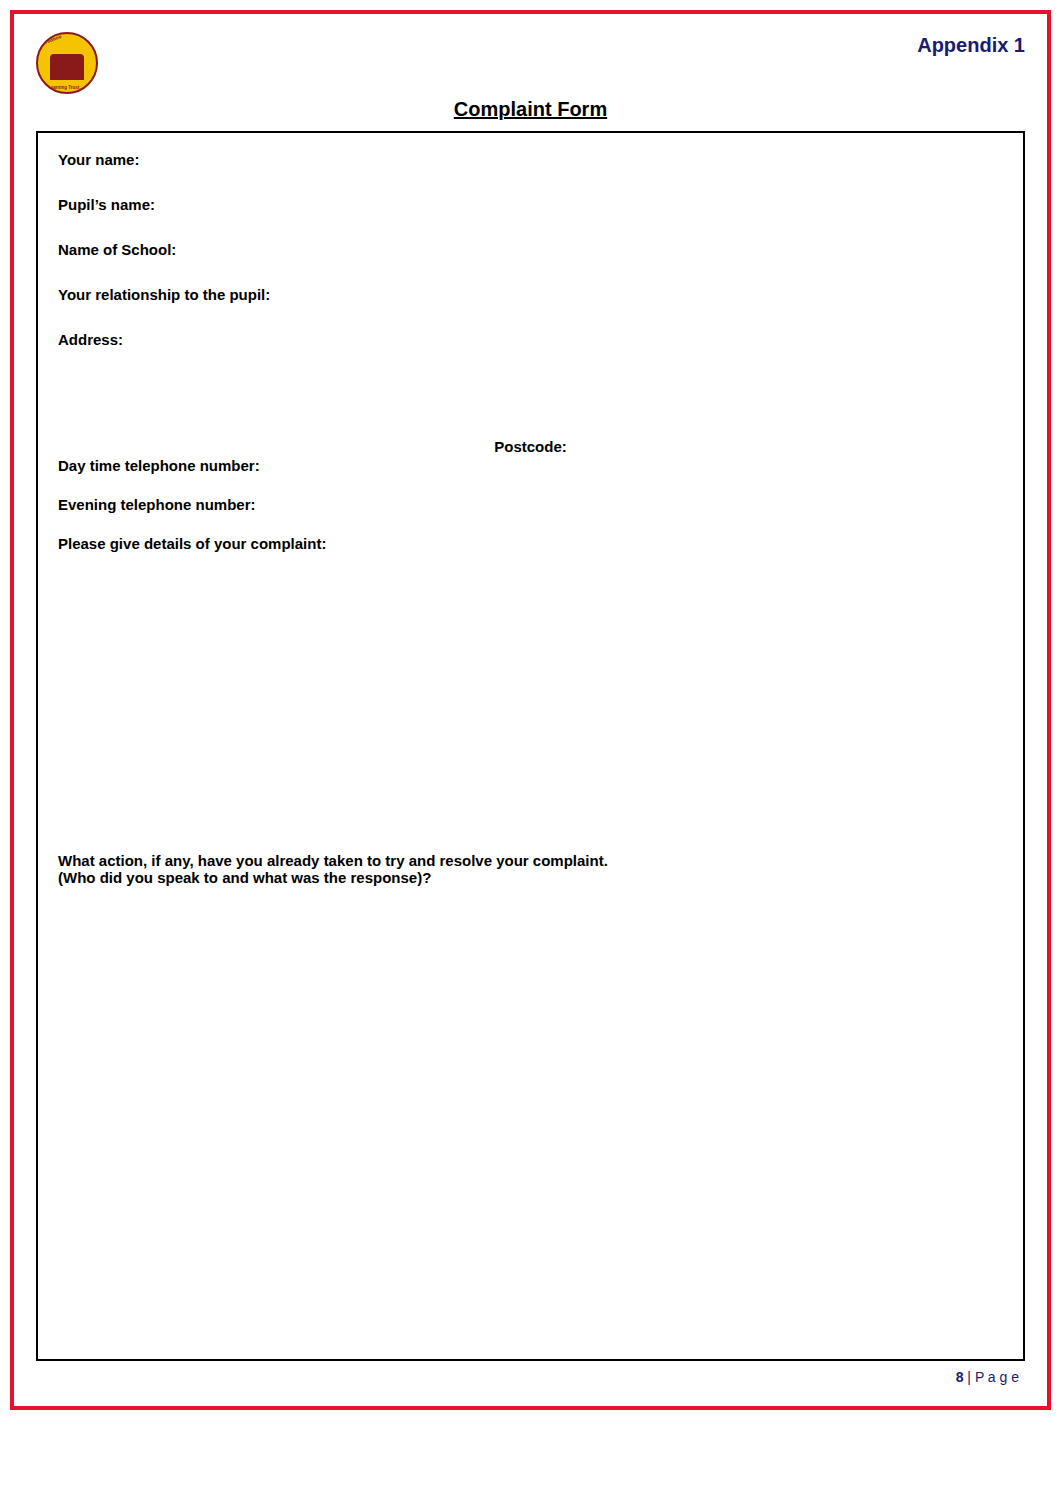Tudhoe
Learning Trust
Appendix 1
Complaint Form
Your name:
Pupil’s name:
Name of School:
Your relationship to the pupil:
Address:
Postcode:
Day time telephone number:
Evening telephone number:
Please give details of your complaint:
What action, if any, have you already taken to try and resolve your complaint.
(Who did you speak to and what was the response)?
8 | P a g e